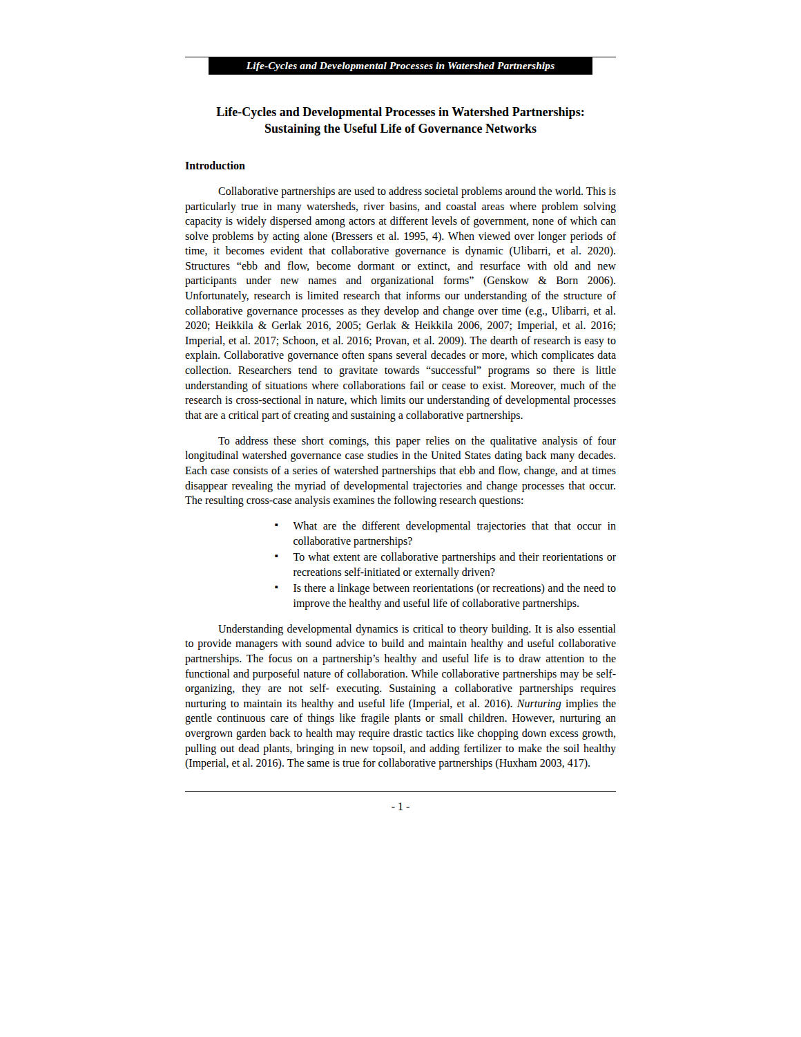Life-Cycles and Developmental Processes in Watershed Partnerships
Life-Cycles and Developmental Processes in Watershed Partnerships:
Sustaining the Useful Life of Governance Networks
Introduction
Collaborative partnerships are used to address societal problems around the world. This is particularly true in many watersheds, river basins, and coastal areas where problem solving capacity is widely dispersed among actors at different levels of government, none of which can solve problems by acting alone (Bressers et al. 1995, 4). When viewed over longer periods of time, it becomes evident that collaborative governance is dynamic (Ulibarri, et al. 2020). Structures “ebb and flow, become dormant or extinct, and resurface with old and new participants under new names and organizational forms” (Genskow & Born 2006). Unfortunately, research is limited research that informs our understanding of the structure of collaborative governance processes as they develop and change over time (e.g., Ulibarri, et al. 2020; Heikkila & Gerlak 2016, 2005; Gerlak & Heikkila 2006, 2007; Imperial, et al. 2016; Imperial, et al. 2017; Schoon, et al. 2016; Provan, et al. 2009). The dearth of research is easy to explain. Collaborative governance often spans several decades or more, which complicates data collection. Researchers tend to gravitate towards “successful” programs so there is little understanding of situations where collaborations fail or cease to exist. Moreover, much of the research is cross-sectional in nature, which limits our understanding of developmental processes that are a critical part of creating and sustaining a collaborative partnerships.
To address these short comings, this paper relies on the qualitative analysis of four longitudinal watershed governance case studies in the United States dating back many decades. Each case consists of a series of watershed partnerships that ebb and flow, change, and at times disappear revealing the myriad of developmental trajectories and change processes that occur. The resulting cross-case analysis examines the following research questions:
What are the different developmental trajectories that that occur in collaborative partnerships?
To what extent are collaborative partnerships and their reorientations or recreations self-initiated or externally driven?
Is there a linkage between reorientations (or recreations) and the need to improve the healthy and useful life of collaborative partnerships.
Understanding developmental dynamics is critical to theory building. It is also essential to provide managers with sound advice to build and maintain healthy and useful collaborative partnerships. The focus on a partnership’s healthy and useful life is to draw attention to the functional and purposeful nature of collaboration. While collaborative partnerships may be self-organizing, they are not self- executing. Sustaining a collaborative partnerships requires nurturing to maintain its healthy and useful life (Imperial, et al. 2016). Nurturing implies the gentle continuous care of things like fragile plants or small children. However, nurturing an overgrown garden back to health may require drastic tactics like chopping down excess growth, pulling out dead plants, bringing in new topsoil, and adding fertilizer to make the soil healthy (Imperial, et al. 2016). The same is true for collaborative partnerships (Huxham 2003, 417).
- 1 -